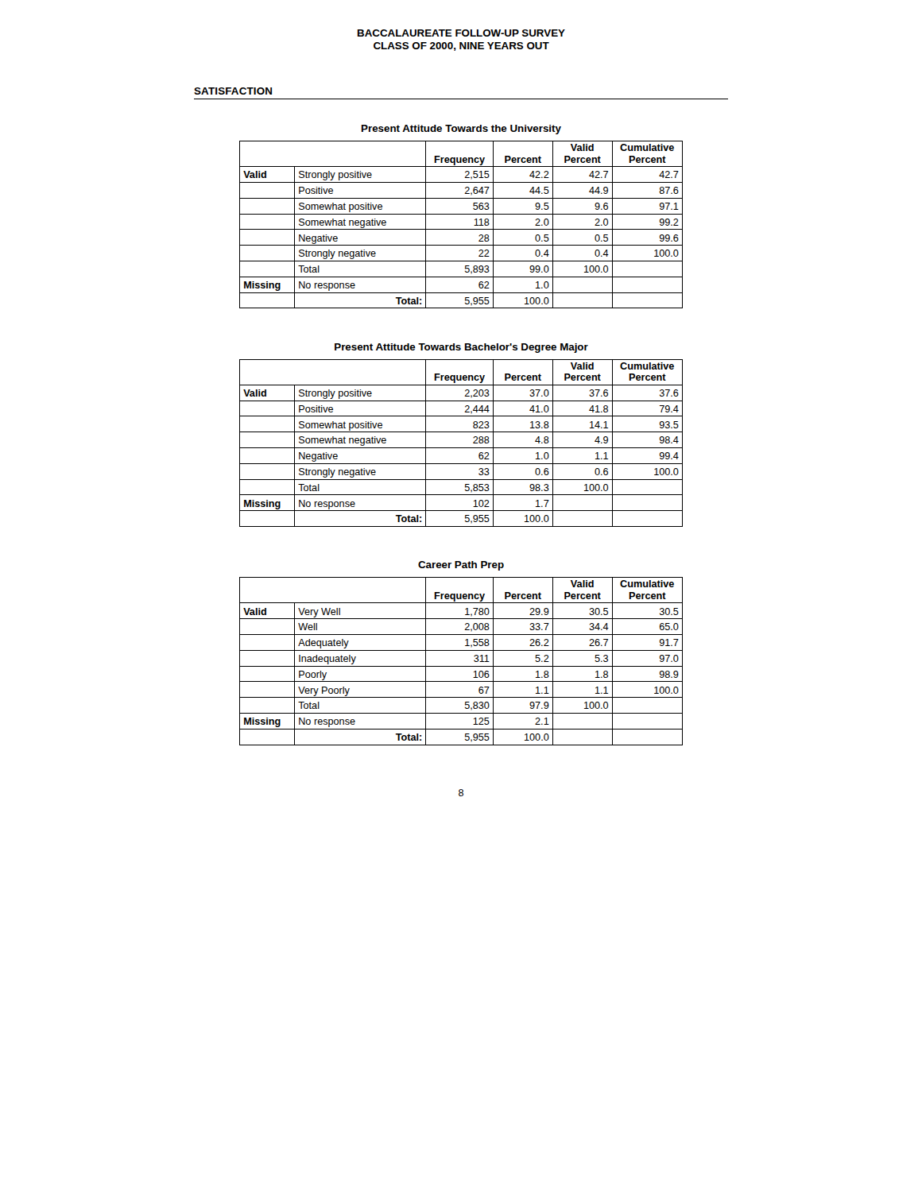BACCALAUREATE FOLLOW-UP SURVEY
CLASS OF 2000, NINE YEARS OUT
SATISFACTION
Present Attitude Towards the University
| | Frequency | Percent | Valid Percent | Cumulative Percent |
| --- | --- | --- | --- | --- |
| Valid | Strongly positive | 2,515 | 42.2 | 42.7 | 42.7 |
| | Positive | 2,647 | 44.5 | 44.9 | 87.6 |
| | Somewhat positive | 563 | 9.5 | 9.6 | 97.1 |
| | Somewhat negative | 118 | 2.0 | 2.0 | 99.2 |
| | Negative | 28 | 0.5 | 0.5 | 99.6 |
| | Strongly negative | 22 | 0.4 | 0.4 | 100.0 |
| | Total | 5,893 | 99.0 | 100.0 | |
| Missing | No response | 62 | 1.0 | | |
| | Total: | 5,955 | 100.0 | | |
Present Attitude Towards Bachelor's Degree Major
| | Frequency | Percent | Valid Percent | Cumulative Percent |
| --- | --- | --- | --- | --- |
| Valid | Strongly positive | 2,203 | 37.0 | 37.6 | 37.6 |
| | Positive | 2,444 | 41.0 | 41.8 | 79.4 |
| | Somewhat positive | 823 | 13.8 | 14.1 | 93.5 |
| | Somewhat negative | 288 | 4.8 | 4.9 | 98.4 |
| | Negative | 62 | 1.0 | 1.1 | 99.4 |
| | Strongly negative | 33 | 0.6 | 0.6 | 100.0 |
| | Total | 5,853 | 98.3 | 100.0 | |
| Missing | No response | 102 | 1.7 | | |
| | Total: | 5,955 | 100.0 | | |
Career Path Prep
| | Frequency | Percent | Valid Percent | Cumulative Percent |
| --- | --- | --- | --- | --- |
| Valid | Very Well | 1,780 | 29.9 | 30.5 | 30.5 |
| | Well | 2,008 | 33.7 | 34.4 | 65.0 |
| | Adequately | 1,558 | 26.2 | 26.7 | 91.7 |
| | Inadequately | 311 | 5.2 | 5.3 | 97.0 |
| | Poorly | 106 | 1.8 | 1.8 | 98.9 |
| | Very Poorly | 67 | 1.1 | 1.1 | 100.0 |
| | Total | 5,830 | 97.9 | 100.0 | |
| Missing | No response | 125 | 2.1 | | |
| | Total: | 5,955 | 100.0 | | |
8